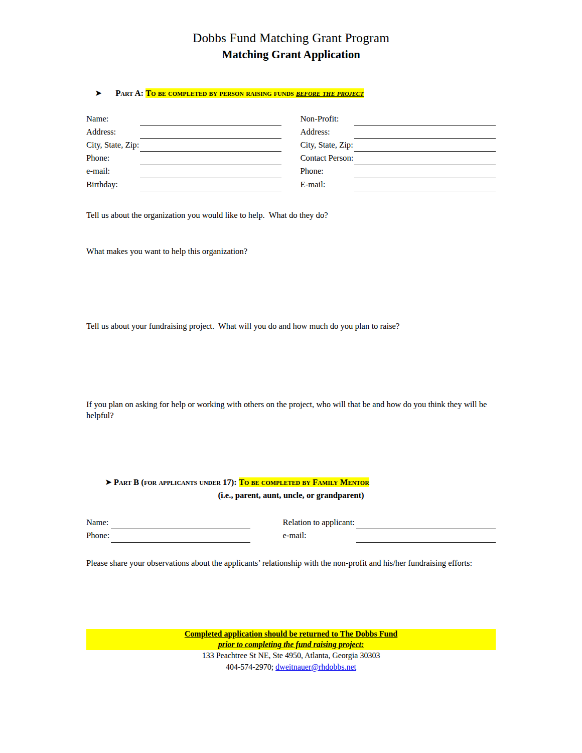Dobbs Fund Matching Grant Program
Matching Grant Application
➤ Part A: To be completed by person raising funds before the project
| Name: | | | Non-Profit: | |
| Address: | | | Address: | |
| City, State, Zip: | | | City, State, Zip: | |
| Phone: | | | Contact Person: | |
| e-mail: | | | Phone: | |
| Birthday: | | | E-mail: | |
Tell us about the organization you would like to help. What do they do?
What makes you want to help this organization?
Tell us about your fundraising project. What will you do and how much do you plan to raise?
If you plan on asking for help or working with others on the project, who will that be and how do you think they will be helpful?
➤ Part B (for applicants under 17): To be completed by Family Mentor
(i.e., parent, aunt, uncle, or grandparent)
| Name: | | | Relation to applicant: | |
| Phone: | | | e-mail: | |
Please share your observations about the applicants’ relationship with the non-profit and his/her fundraising efforts:
Completed application should be returned to The Dobbs Fund
prior to completing the fund raising project:
133 Peachtree St NE, Ste 4950, Atlanta, Georgia 30303
404-574-2970; dweitnauer@rhdobbs.net